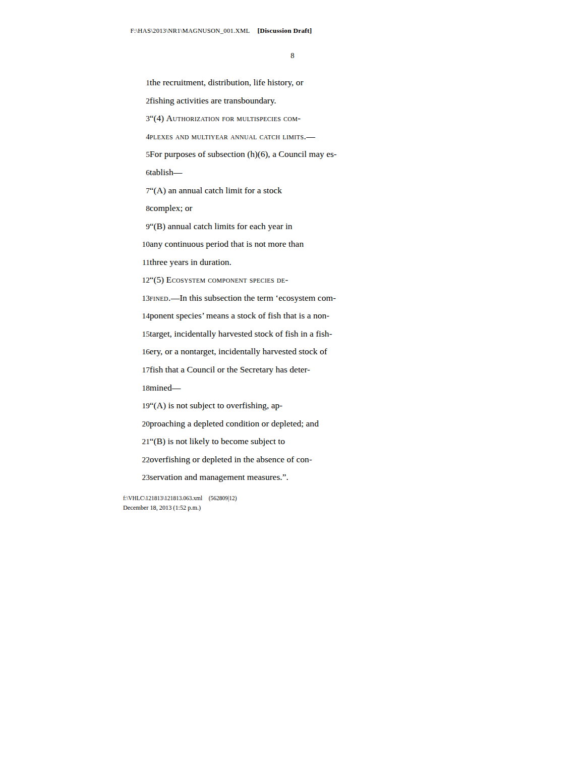F:\HAS\2013\NR1\MAGNUSON_001.XML [Discussion Draft]
8
| 1 | the recruitment, distribution, life history, or |
| 2 | fishing activities are transboundary. |
| 3 | “(4) Authorization for multispecies com- |
| 4 | plexes and multiyear annual catch limits. — |
| 5 | For purposes of subsection (h)(6), a Council may es- |
| 6 | tablish— |
| 7 | “(A) an annual catch limit for a stock |
| 8 | complex; or |
| 9 | “(B) annual catch limits for each year in |
| 10 | any continuous period that is not more than |
| 11 | three years in duration. |
| 12 | “(5) Ecosystem component species de- |
| 13 | fined. —In this subsection the term ‘ecosystem com- |
| 14 | ponent species’ means a stock of fish that is a non- |
| 15 | target, incidentally harvested stock of fish in a fish- |
| 16 | ery, or a nontarget, incidentally harvested stock of |
| 17 | fish that a Council or the Secretary has deter- |
| 18 | mined— |
| 19 | “(A) is not subject to overfishing, ap- |
| 20 | proaching a depleted condition or depleted; and |
| 21 | “(B) is not likely to become subject to |
| 22 | overfishing or depleted in the absence of con- |
| 23 | servation and management measures.”. |
f:\VHLC\121813\121813.063.xml (562809|12)
December 18, 2013 (1:52 p.m.)